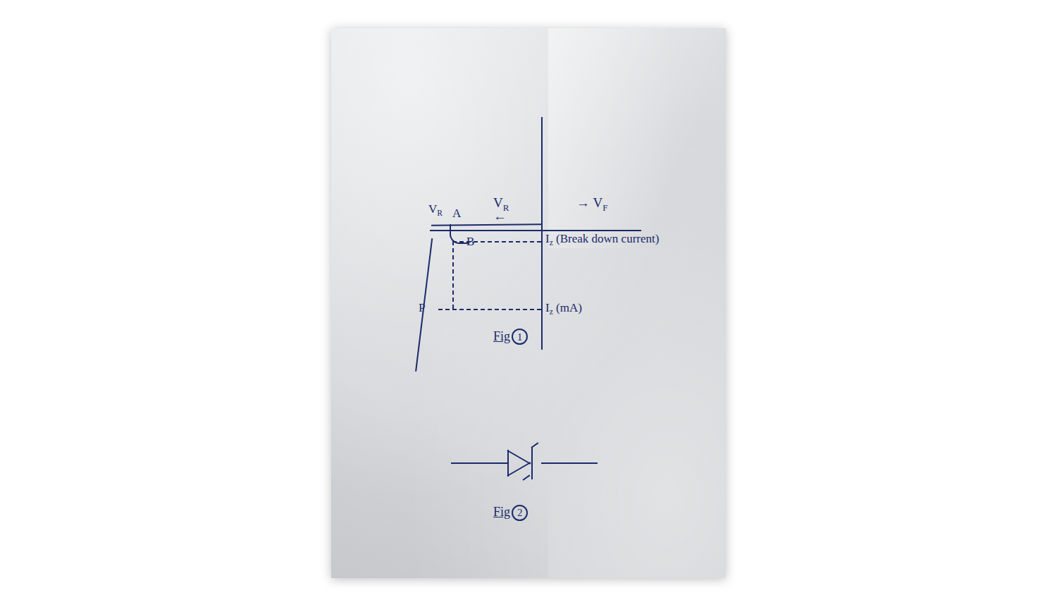Hand-drawn current versus voltage characteristic curve of a zener diode, plotted on reverse and forward voltage axes.
VR A B P VR
← → VF Iz (Break down current) Iz (mA)
Fig1
Hand-drawn circuit symbol of a zener diode: a triangle pointing to a bar with bent ends, connected between two leads.
Fig2